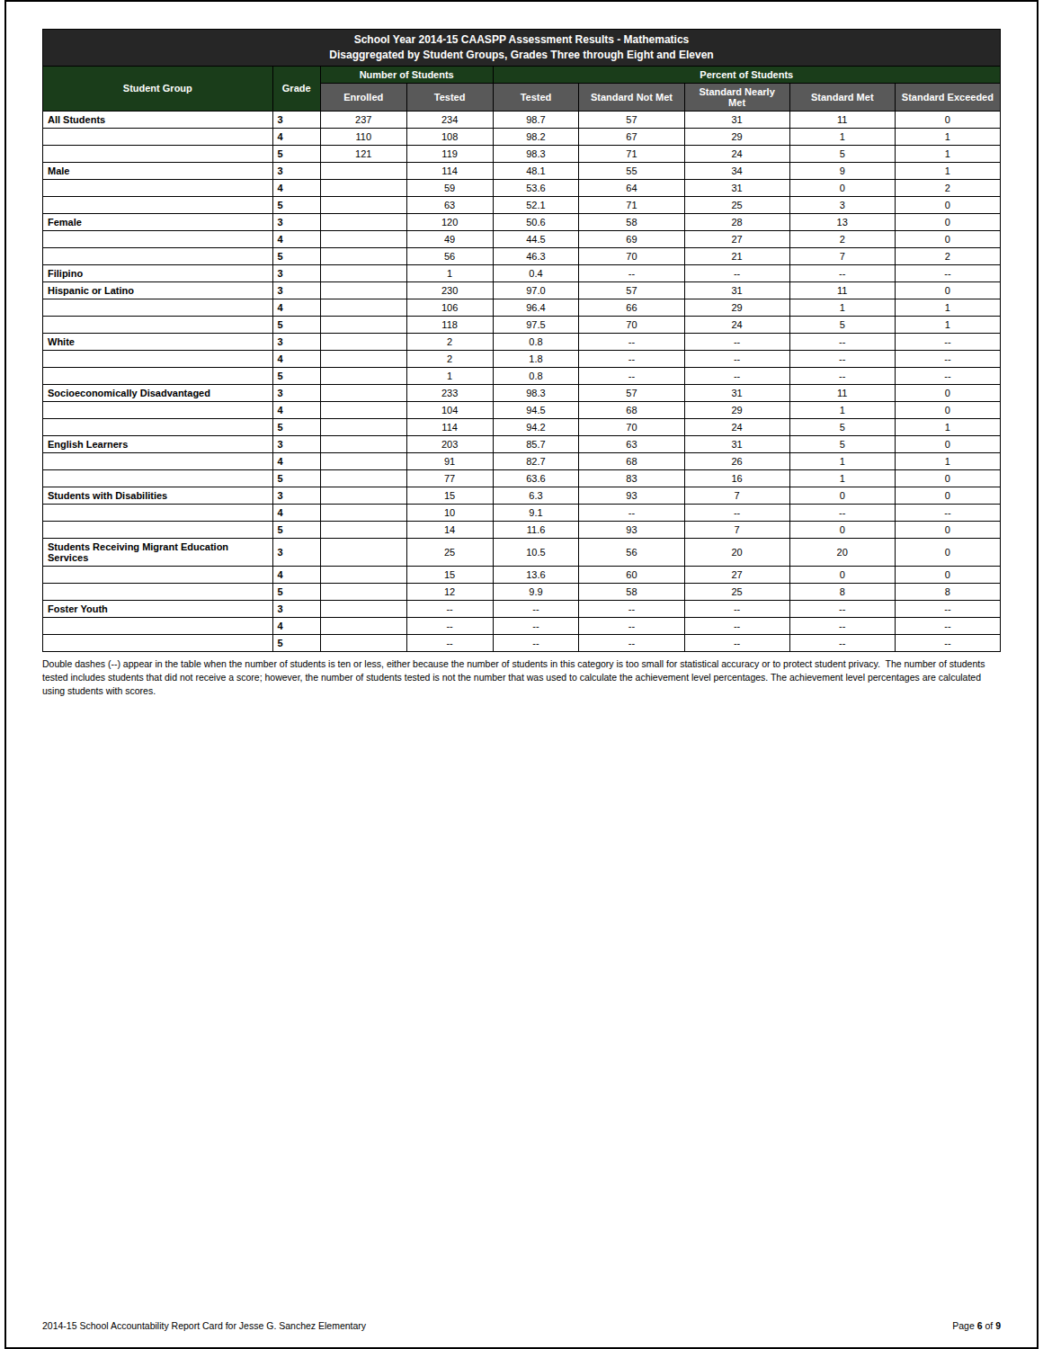| School Year 2014-15 CAASPP Assessment Results - Mathematics Disaggregated by Student Groups, Grades Three through Eight and Eleven |
| --- |
| Student Group | Grade | Number of Students | Percent of Students |
| Enrolled | Tested | Tested | Standard Not Met | Standard Nearly Met | Standard Met | Standard Exceeded |
| All Students | 3 | 237 | 234 | 98.7 | 57 | 31 | 11 | 0 |
| | 4 | 110 | 108 | 98.2 | 67 | 29 | 1 | 1 |
| | 5 | 121 | 119 | 98.3 | 71 | 24 | 5 | 1 |
| Male | 3 | | 114 | 48.1 | 55 | 34 | 9 | 1 |
| | 4 | | 59 | 53.6 | 64 | 31 | 0 | 2 |
| | 5 | | 63 | 52.1 | 71 | 25 | 3 | 0 |
| Female | 3 | | 120 | 50.6 | 58 | 28 | 13 | 0 |
| | 4 | | 49 | 44.5 | 69 | 27 | 2 | 0 |
| | 5 | | 56 | 46.3 | 70 | 21 | 7 | 2 |
| Filipino | 3 | | 1 | 0.4 | -- | -- | -- | -- |
| Hispanic or Latino | 3 | | 230 | 97.0 | 57 | 31 | 11 | 0 |
| | 4 | | 106 | 96.4 | 66 | 29 | 1 | 1 |
| | 5 | | 118 | 97.5 | 70 | 24 | 5 | 1 |
| White | 3 | | 2 | 0.8 | -- | -- | -- | -- |
| | 4 | | 2 | 1.8 | -- | -- | -- | -- |
| | 5 | | 1 | 0.8 | -- | -- | -- | -- |
| Socioeconomically Disadvantaged | 3 | | 233 | 98.3 | 57 | 31 | 11 | 0 |
| | 4 | | 104 | 94.5 | 68 | 29 | 1 | 0 |
| | 5 | | 114 | 94.2 | 70 | 24 | 5 | 1 |
| English Learners | 3 | | 203 | 85.7 | 63 | 31 | 5 | 0 |
| | 4 | | 91 | 82.7 | 68 | 26 | 1 | 1 |
| | 5 | | 77 | 63.6 | 83 | 16 | 1 | 0 |
| Students with Disabilities | 3 | | 15 | 6.3 | 93 | 7 | 0 | 0 |
| | 4 | | 10 | 9.1 | -- | -- | -- | -- |
| | 5 | | 14 | 11.6 | 93 | 7 | 0 | 0 |
| Students Receiving Migrant Education Services | 3 | | 25 | 10.5 | 56 | 20 | 20 | 0 |
| | 4 | | 15 | 13.6 | 60 | 27 | 0 | 0 |
| | 5 | | 12 | 9.9 | 58 | 25 | 8 | 8 |
| Foster Youth | 3 | | -- | -- | -- | -- | -- | -- |
| | 4 | | -- | -- | -- | -- | -- | -- |
| | 5 | | -- | -- | -- | -- | -- | -- |
Double dashes (--) appear in the table when the number of students is ten or less, either because the number of students in this category is too small for statistical accuracy or to protect student privacy. The number of students tested includes students that did not receive a score; however, the number of students tested is not the number that was used to calculate the achievement level percentages. The achievement level percentages are calculated using students with scores.
2014-15 School Accountability Report Card for Jesse G. Sanchez Elementary
Page 6 of 9